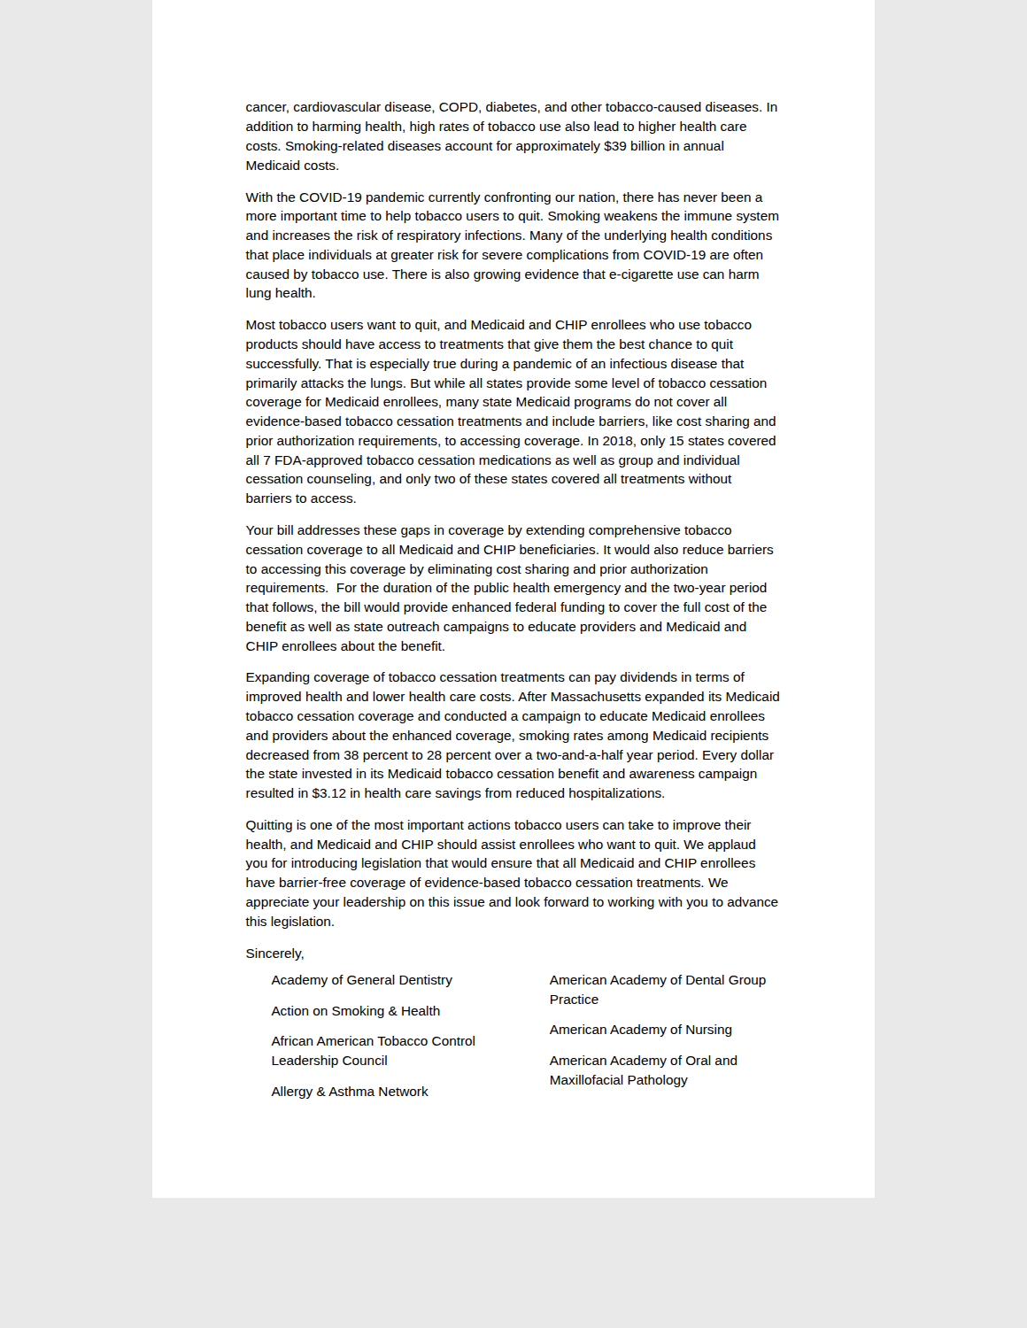cancer, cardiovascular disease, COPD, diabetes, and other tobacco-caused diseases. In addition to harming health, high rates of tobacco use also lead to higher health care costs. Smoking-related diseases account for approximately $39 billion in annual Medicaid costs.
With the COVID-19 pandemic currently confronting our nation, there has never been a more important time to help tobacco users to quit. Smoking weakens the immune system and increases the risk of respiratory infections. Many of the underlying health conditions that place individuals at greater risk for severe complications from COVID-19 are often caused by tobacco use. There is also growing evidence that e-cigarette use can harm lung health.
Most tobacco users want to quit, and Medicaid and CHIP enrollees who use tobacco products should have access to treatments that give them the best chance to quit successfully. That is especially true during a pandemic of an infectious disease that primarily attacks the lungs. But while all states provide some level of tobacco cessation coverage for Medicaid enrollees, many state Medicaid programs do not cover all evidence-based tobacco cessation treatments and include barriers, like cost sharing and prior authorization requirements, to accessing coverage. In 2018, only 15 states covered all 7 FDA-approved tobacco cessation medications as well as group and individual cessation counseling, and only two of these states covered all treatments without barriers to access.
Your bill addresses these gaps in coverage by extending comprehensive tobacco cessation coverage to all Medicaid and CHIP beneficiaries. It would also reduce barriers to accessing this coverage by eliminating cost sharing and prior authorization requirements. For the duration of the public health emergency and the two-year period that follows, the bill would provide enhanced federal funding to cover the full cost of the benefit as well as state outreach campaigns to educate providers and Medicaid and CHIP enrollees about the benefit.
Expanding coverage of tobacco cessation treatments can pay dividends in terms of improved health and lower health care costs. After Massachusetts expanded its Medicaid tobacco cessation coverage and conducted a campaign to educate Medicaid enrollees and providers about the enhanced coverage, smoking rates among Medicaid recipients decreased from 38 percent to 28 percent over a two-and-a-half year period. Every dollar the state invested in its Medicaid tobacco cessation benefit and awareness campaign resulted in $3.12 in health care savings from reduced hospitalizations.
Quitting is one of the most important actions tobacco users can take to improve their health, and Medicaid and CHIP should assist enrollees who want to quit. We applaud you for introducing legislation that would ensure that all Medicaid and CHIP enrollees have barrier-free coverage of evidence-based tobacco cessation treatments. We appreciate your leadership on this issue and look forward to working with you to advance this legislation.
Sincerely,
Academy of General Dentistry
Action on Smoking & Health
African American Tobacco Control Leadership Council
Allergy & Asthma Network
American Academy of Dental Group Practice
American Academy of Nursing
American Academy of Oral and Maxillofacial Pathology